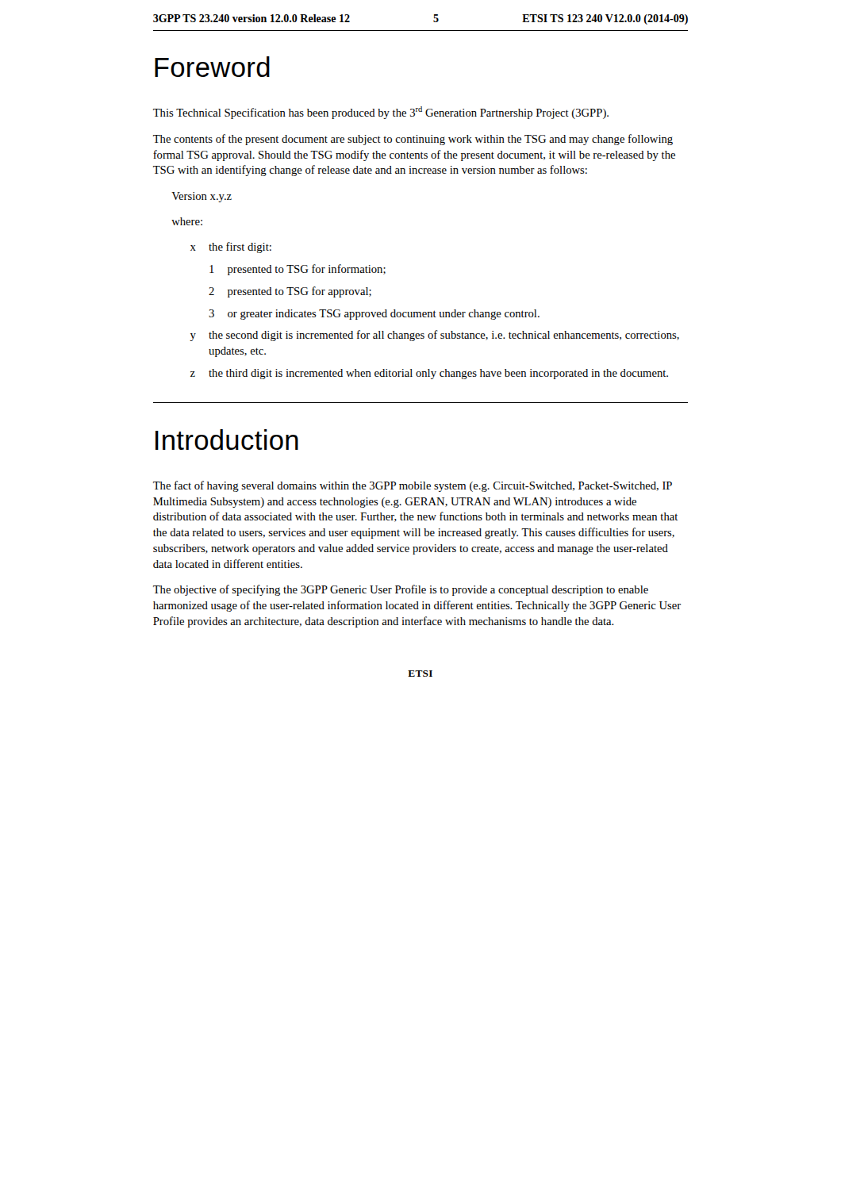3GPP TS 23.240 version 12.0.0 Release 12 5 ETSI TS 123 240 V12.0.0 (2014-09)
Foreword
This Technical Specification has been produced by the 3rd Generation Partnership Project (3GPP).
The contents of the present document are subject to continuing work within the TSG and may change following formal TSG approval. Should the TSG modify the contents of the present document, it will be re-released by the TSG with an identifying change of release date and an increase in version number as follows:
Version x.y.z
where:
x the first digit:
1 presented to TSG for information;
2 presented to TSG for approval;
3 or greater indicates TSG approved document under change control.
y the second digit is incremented for all changes of substance, i.e. technical enhancements, corrections, updates, etc.
z the third digit is incremented when editorial only changes have been incorporated in the document.
Introduction
The fact of having several domains within the 3GPP mobile system (e.g. Circuit-Switched, Packet-Switched, IP Multimedia Subsystem) and access technologies (e.g. GERAN, UTRAN and WLAN) introduces a wide distribution of data associated with the user. Further, the new functions both in terminals and networks mean that the data related to users, services and user equipment will be increased greatly. This causes difficulties for users, subscribers, network operators and value added service providers to create, access and manage the user-related data located in different entities.
The objective of specifying the 3GPP Generic User Profile is to provide a conceptual description to enable harmonized usage of the user-related information located in different entities. Technically the 3GPP Generic User Profile provides an architecture, data description and interface with mechanisms to handle the data.
ETSI